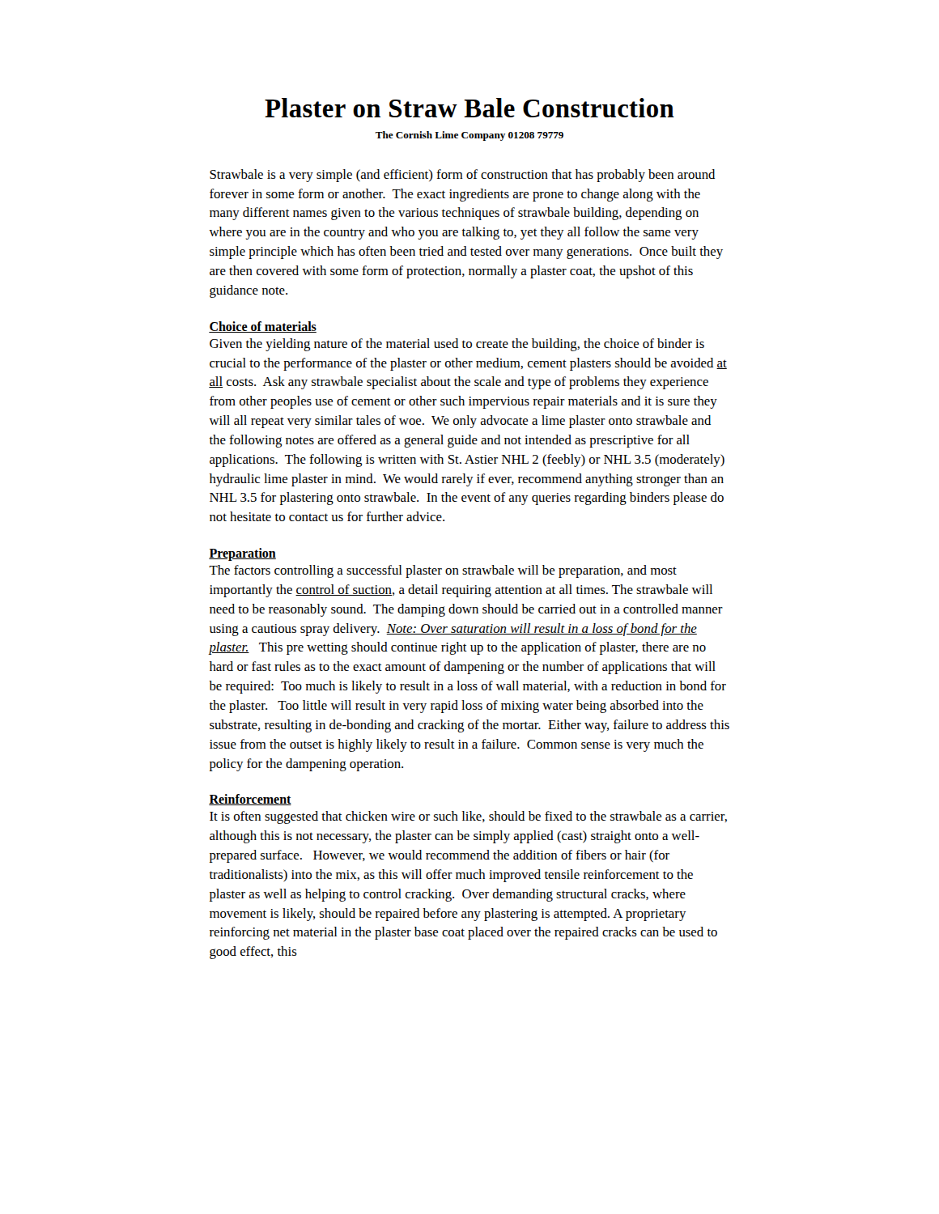Plaster on Straw Bale Construction
The Cornish Lime Company 01208 79779
Strawbale is a very simple (and efficient) form of construction that has probably been around forever in some form or another. The exact ingredients are prone to change along with the many different names given to the various techniques of strawbale building, depending on where you are in the country and who you are talking to, yet they all follow the same very simple principle which has often been tried and tested over many generations. Once built they are then covered with some form of protection, normally a plaster coat, the upshot of this guidance note.
Choice of materials
Given the yielding nature of the material used to create the building, the choice of binder is crucial to the performance of the plaster or other medium, cement plasters should be avoided at all costs. Ask any strawbale specialist about the scale and type of problems they experience from other peoples use of cement or other such impervious repair materials and it is sure they will all repeat very similar tales of woe. We only advocate a lime plaster onto strawbale and the following notes are offered as a general guide and not intended as prescriptive for all applications. The following is written with St. Astier NHL 2 (feebly) or NHL 3.5 (moderately) hydraulic lime plaster in mind. We would rarely if ever, recommend anything stronger than an NHL 3.5 for plastering onto strawbale. In the event of any queries regarding binders please do not hesitate to contact us for further advice.
Preparation
The factors controlling a successful plaster on strawbale will be preparation, and most importantly the control of suction, a detail requiring attention at all times. The strawbale will need to be reasonably sound. The damping down should be carried out in a controlled manner using a cautious spray delivery. Note: Over saturation will result in a loss of bond for the plaster. This pre wetting should continue right up to the application of plaster, there are no hard or fast rules as to the exact amount of dampening or the number of applications that will be required: Too much is likely to result in a loss of wall material, with a reduction in bond for the plaster. Too little will result in very rapid loss of mixing water being absorbed into the substrate, resulting in de-bonding and cracking of the mortar. Either way, failure to address this issue from the outset is highly likely to result in a failure. Common sense is very much the policy for the dampening operation.
Reinforcement
It is often suggested that chicken wire or such like, should be fixed to the strawbale as a carrier, although this is not necessary, the plaster can be simply applied (cast) straight onto a well-prepared surface. However, we would recommend the addition of fibers or hair (for traditionalists) into the mix, as this will offer much improved tensile reinforcement to the plaster as well as helping to control cracking. Over demanding structural cracks, where movement is likely, should be repaired before any plastering is attempted. A proprietary reinforcing net material in the plaster base coat placed over the repaired cracks can be used to good effect, this